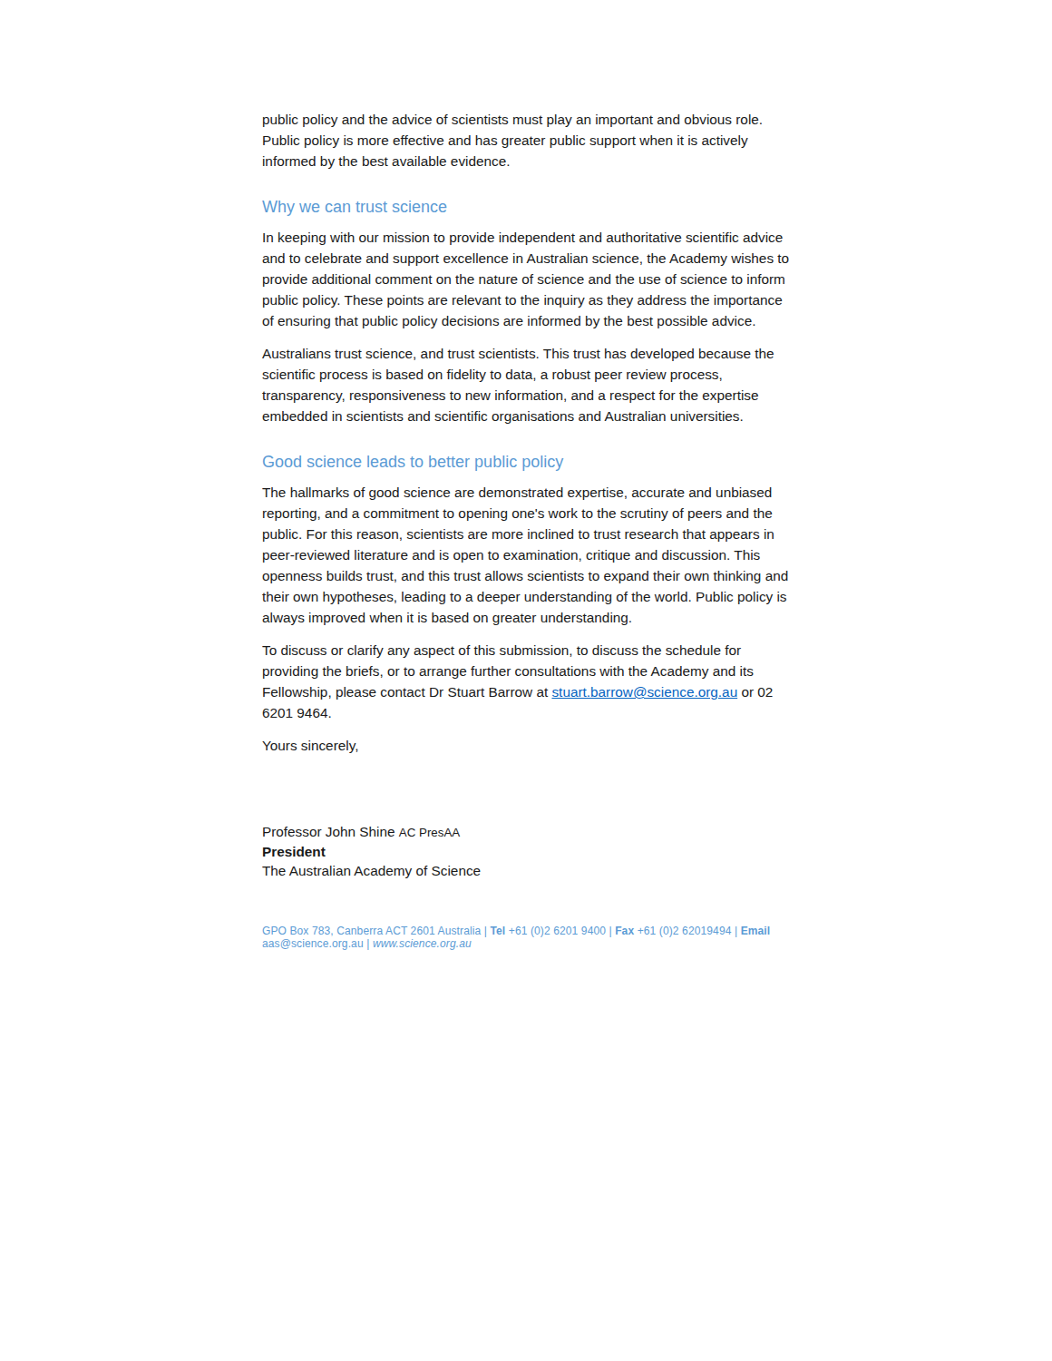public policy and the advice of scientists must play an important and obvious role. Public policy is more effective and has greater public support when it is actively informed by the best available evidence.
Why we can trust science
In keeping with our mission to provide independent and authoritative scientific advice and to celebrate and support excellence in Australian science, the Academy wishes to provide additional comment on the nature of science and the use of science to inform public policy. These points are relevant to the inquiry as they address the importance of ensuring that public policy decisions are informed by the best possible advice.
Australians trust science, and trust scientists. This trust has developed because the scientific process is based on fidelity to data, a robust peer review process, transparency, responsiveness to new information, and a respect for the expertise embedded in scientists and scientific organisations and Australian universities.
Good science leads to better public policy
The hallmarks of good science are demonstrated expertise, accurate and unbiased reporting, and a commitment to opening one's work to the scrutiny of peers and the public. For this reason, scientists are more inclined to trust research that appears in peer-reviewed literature and is open to examination, critique and discussion. This openness builds trust, and this trust allows scientists to expand their own thinking and their own hypotheses, leading to a deeper understanding of the world. Public policy is always improved when it is based on greater understanding.
To discuss or clarify any aspect of this submission, to discuss the schedule for providing the briefs, or to arrange further consultations with the Academy and its Fellowship, please contact Dr Stuart Barrow at stuart.barrow@science.org.au or 02 6201 9464.
Yours sincerely,
Professor John Shine AC PresAA
President
The Australian Academy of Science
GPO Box 783, Canberra ACT 2601 Australia | Tel +61 (0)2 6201 9400 | Fax +61 (0)2 62019494 | Email aas@science.org.au | www.science.org.au